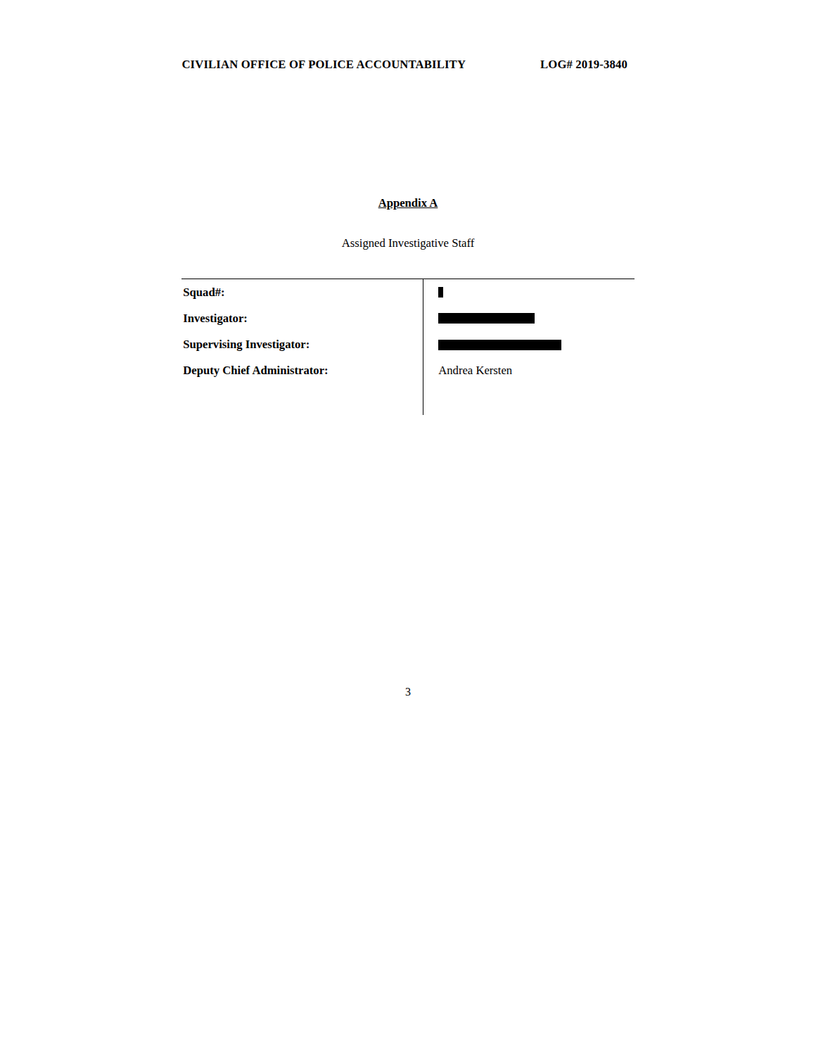CIVILIAN OFFICE OF POLICE ACCOUNTABILITY LOG# 2019-3840
Appendix A
Assigned Investigative Staff
| Squad#: | |
| Investigator: | |
| Supervising Investigator: | |
| Deputy Chief Administrator: | Andrea Kersten |
3